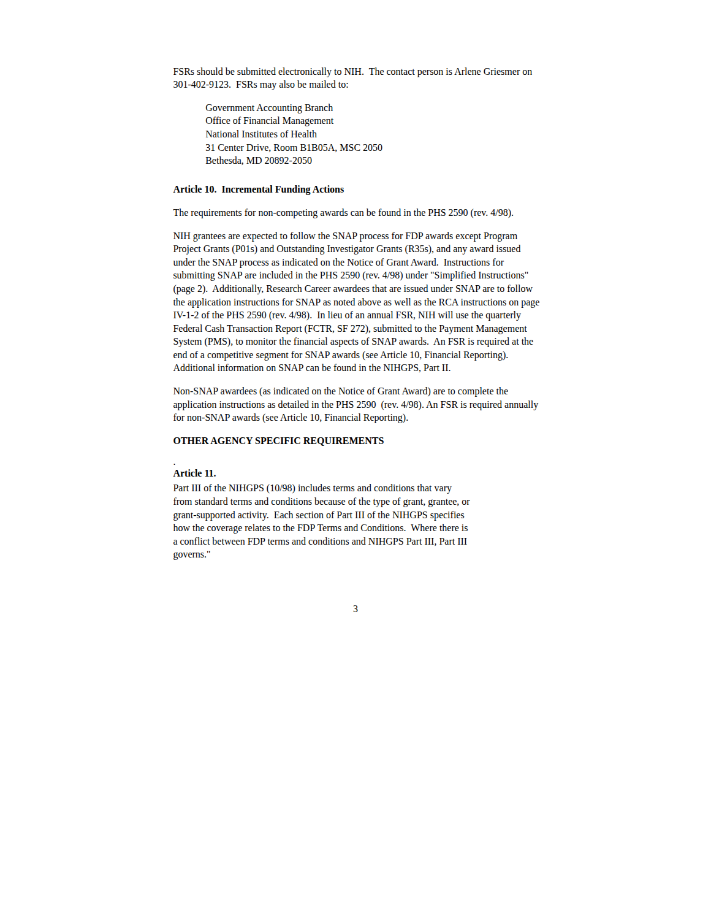FSRs should be submitted electronically to NIH. The contact person is Arlene Griesmer on 301-402-9123. FSRs may also be mailed to:
Government Accounting Branch
Office of Financial Management
National Institutes of Health
31 Center Drive, Room B1B05A, MSC 2050
Bethesda, MD 20892-2050
Article 10. Incremental Funding Actions
The requirements for non-competing awards can be found in the PHS 2590 (rev. 4/98).
NIH grantees are expected to follow the SNAP process for FDP awards except Program Project Grants (P01s) and Outstanding Investigator Grants (R35s), and any award issued under the SNAP process as indicated on the Notice of Grant Award. Instructions for submitting SNAP are included in the PHS 2590 (rev. 4/98) under "Simplified Instructions" (page 2). Additionally, Research Career awardees that are issued under SNAP are to follow the application instructions for SNAP as noted above as well as the RCA instructions on page IV-1-2 of the PHS 2590 (rev. 4/98). In lieu of an annual FSR, NIH will use the quarterly Federal Cash Transaction Report (FCTR, SF 272), submitted to the Payment Management System (PMS), to monitor the financial aspects of SNAP awards. An FSR is required at the end of a competitive segment for SNAP awards (see Article 10, Financial Reporting). Additional information on SNAP can be found in the NIHGPS, Part II.
Non-SNAP awardees (as indicated on the Notice of Grant Award) are to complete the application instructions as detailed in the PHS 2590 (rev. 4/98). An FSR is required annually for non-SNAP awards (see Article 10, Financial Reporting).
OTHER AGENCY SPECIFIC REQUIREMENTS
.
Article 11.
Part III of the NIHGPS (10/98) includes terms and conditions that vary from standard terms and conditions because of the type of grant, grantee, or grant-supported activity. Each section of Part III of the NIHGPS specifies how the coverage relates to the FDP Terms and Conditions. Where there is a conflict between FDP terms and conditions and NIHGPS Part III, Part III governs."
3